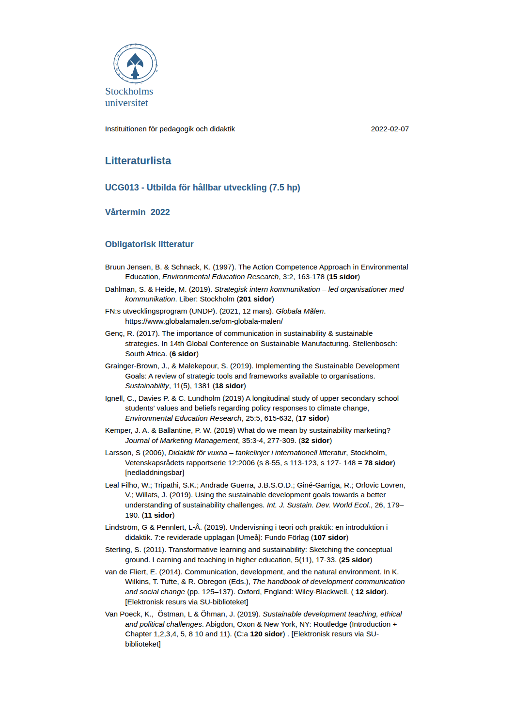U N I V E R S I T E T S T O C K H O S M S Stockholms universitet
Instituitionen för pedagogik och didaktik 2022-02-07
Litteraturlista
UCG013 - Utbilda för hållbar utveckling (7.5 hp)
Vårtermin 2022
Obligatorisk litteratur
Bruun Jensen, B. & Schnack, K. (1997). The Action Competence Approach in Environmental Education, Environmental Education Research, 3:2, 163-178 (15 sidor)
Dahlman, S. & Heide, M. (2019). Strategisk intern kommunikation – led organisationer med kommunikation. Liber: Stockholm (201 sidor)
FN:s utvecklingsprogram (UNDP). (2021, 12 mars). Globala Målen. https://www.globalamalen.se/om-globala-malen/
Genç, R. (2017). The importance of communication in sustainability & sustainable strategies. In 14th Global Conference on Sustainable Manufacturing. Stellenbosch: South Africa. (6 sidor)
Grainger-Brown, J., & Malekepour, S. (2019). Implementing the Sustainable Development Goals: A review of strategic tools and frameworks available to organisations. Sustainability, 11(5), 1381 (18 sidor)
Ignell, C., Davies P. & C. Lundholm (2019) A longitudinal study of upper secondary school students’ values and beliefs regarding policy responses to climate change, Environmental Education Research, 25:5, 615-632, (17 sidor)
Kemper, J. A. & Ballantine, P. W. (2019) What do we mean by sustainability marketing? Journal of Marketing Management, 35:3-4, 277-309. (32 sidor)
Larsson, S (2006), Didaktik för vuxna – tankelinjer i internationell litteratur, Stockholm, Vetenskapsrådets rapportserie 12:2006 (s 8-55, s 113-123, s 127- 148 = 78 sidor) [nedladdningsbar]
Leal Filho, W.; Tripathi, S.K.; Andrade Guerra, J.B.S.O.D.; Giné-Garriga, R.; Orlovic Lovren, V.; Willats, J. (2019). Using the sustainable development goals towards a better understanding of sustainability challenges. Int. J. Sustain. Dev. World Ecol., 26, 179–190. (11 sidor)
Lindström, G & Pennlert, L-Å. (2019). Undervisning i teori och praktik: en introduktion i didaktik. 7:e reviderade upplagan [Umeå]: Fundo Förlag (107 sidor)
Sterling, S. (2011). Transformative learning and sustainability: Sketching the conceptual ground. Learning and teaching in higher education, 5(11), 17-33. (25 sidor)
van de Fliert, E. (2014). Communication, development, and the natural environment. In K. Wilkins, T. Tufte, & R. Obregon (Eds.), The handbook of development communication and social change (pp. 125–137). Oxford, England: Wiley-Blackwell. ( 12 sidor). [Elektronisk resurs via SU-biblioteket]
Van Poeck, K., Östman, L & Öhman, J. (2019). Sustainable development teaching, ethical and political challenges. Abigdon, Oxon & New York, NY: Routledge (Introduction + Chapter 1,2,3,4, 5, 8 10 and 11). (C:a 120 sidor) . [Elektronisk resurs via SU-biblioteket]